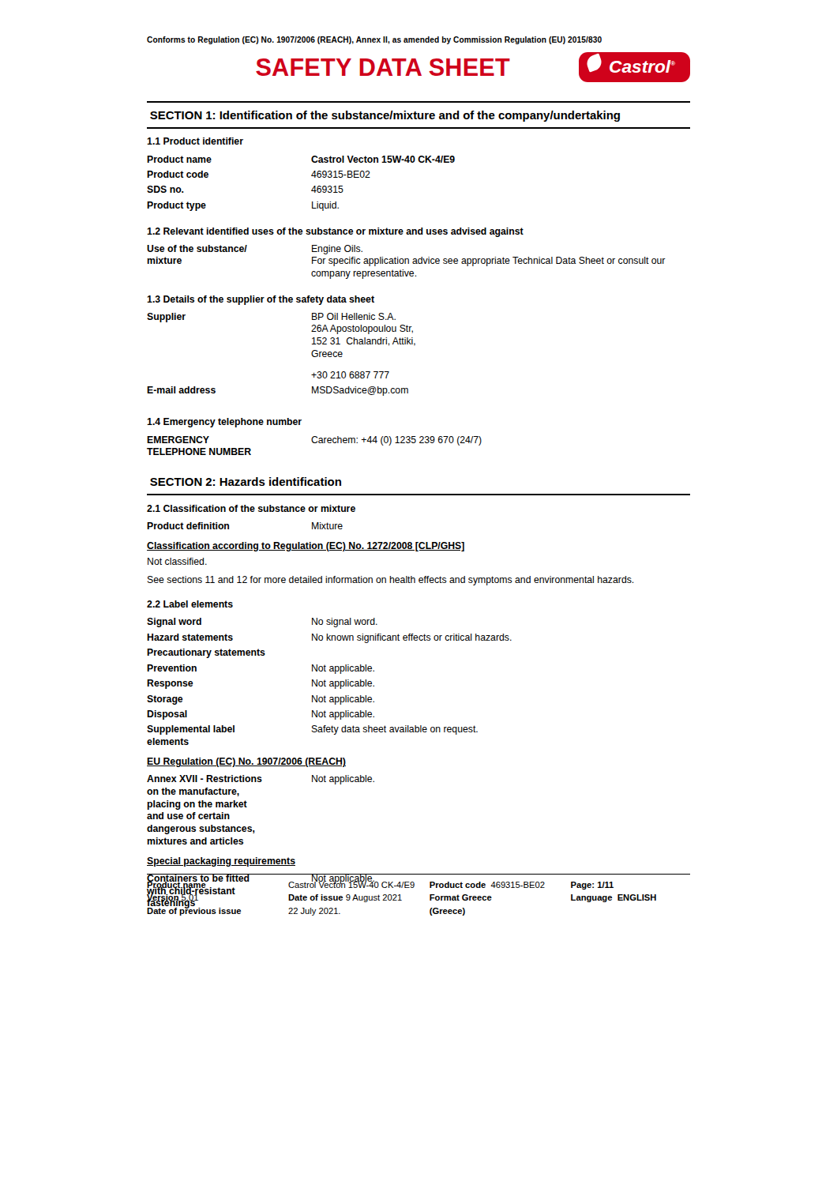Conforms to Regulation (EC) No. 1907/2006 (REACH), Annex II, as amended by Commission Regulation (EU) 2015/830
SAFETY DATA SHEET
Castrol®
SECTION 1: Identification of the substance/mixture and of the company/undertaking
1.1 Product identifier
| Product name | Castrol Vecton 15W-40 CK-4/E9 |
| Product code | 469315-BE02 |
| SDS no. | 469315 |
| Product type | Liquid. |
1.2 Relevant identified uses of the substance or mixture and uses advised against
| Use of the substance/ mixture | Engine Oils. For specific application advice see appropriate Technical Data Sheet or consult our company representative. |
1.3 Details of the supplier of the safety data sheet
| Supplier | BP Oil Hellenic S.A. 26A Apostolopoulou Str, 152 31 Chalandri, Attiki, Greece +30 210 6887 777 |
| E-mail address | MSDSadvice@bp.com |
1.4 Emergency telephone number
| EMERGENCY TELEPHONE NUMBER | Carechem: +44 (0) 1235 239 670 (24/7) |
SECTION 2: Hazards identification
2.1 Classification of the substance or mixture
| Product definition | Mixture |
Classification according to Regulation (EC) No. 1272/2008 [CLP/GHS]
Not classified.
See sections 11 and 12 for more detailed information on health effects and symptoms and environmental hazards.
2.2 Label elements
| Signal word | No signal word. |
| Hazard statements | No known significant effects or critical hazards. |
| Precautionary statements | |
| Prevention | Not applicable. |
| Response | Not applicable. |
| Storage | Not applicable. |
| Disposal | Not applicable. |
| Supplemental label elements | Safety data sheet available on request. |
EU Regulation (EC) No. 1907/2006 (REACH)
| Annex XVII - Restrictions on the manufacture, placing on the market and use of certain dangerous substances, mixtures and articles | Not applicable. |
Special packaging requirements
| Containers to be fitted with child-resistant fastenings | Not applicable. |
| Product name | Castrol Vecton 15W-40 CK-4/E9 | Product code 469315-BE02 | Page: 1/11 |
| Version 5.01 | Date of issue 9 August 2021 | Format Greece | Language ENGLISH |
| Date of previous issue | 22 July 2021. | (Greece) | |